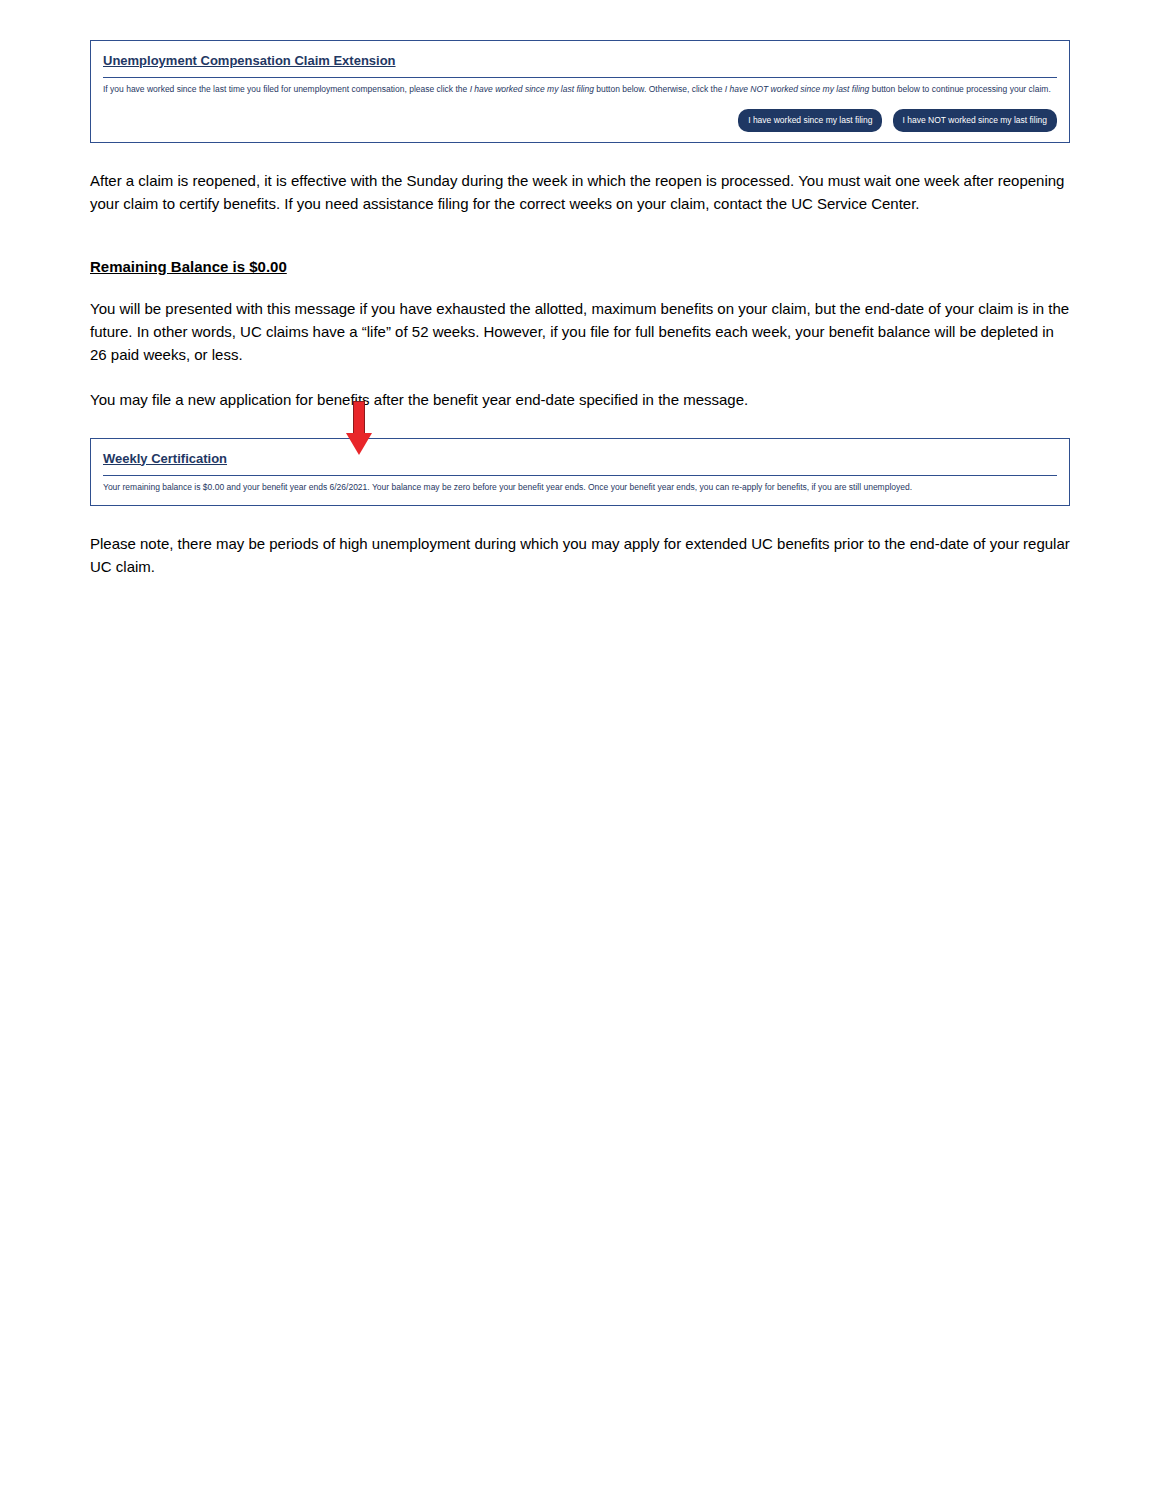Unemployment Compensation Claim Extension
If you have worked since the last time you filed for unemployment compensation, please click the I have worked since my last filing button below. Otherwise, click the I have NOT worked since my last filing button below to continue processing your claim.
I have worked since my last filing I have NOT worked since my last filing
After a claim is reopened, it is effective with the Sunday during the week in which the reopen is processed. You must wait one week after reopening your claim to certify benefits. If you need assistance filing for the correct weeks on your claim, contact the UC Service Center.
Remaining Balance is $0.00
You will be presented with this message if you have exhausted the allotted, maximum benefits on your claim, but the end-date of your claim is in the future. In other words, UC claims have a “life” of 52 weeks. However, if you file for full benefits each week, your benefit balance will be depleted in 26 paid weeks, or less.
You may file a new application for benefits after the benefit year end-date specified in the message.
Weekly Certification
Your remaining balance is $0.00 and your benefit year ends 6/26/2021. Your balance may be zero before your benefit year ends. Once your benefit year ends, you can re-apply for benefits, if you are still unemployed.
Please note, there may be periods of high unemployment during which you may apply for extended UC benefits prior to the end-date of your regular UC claim.